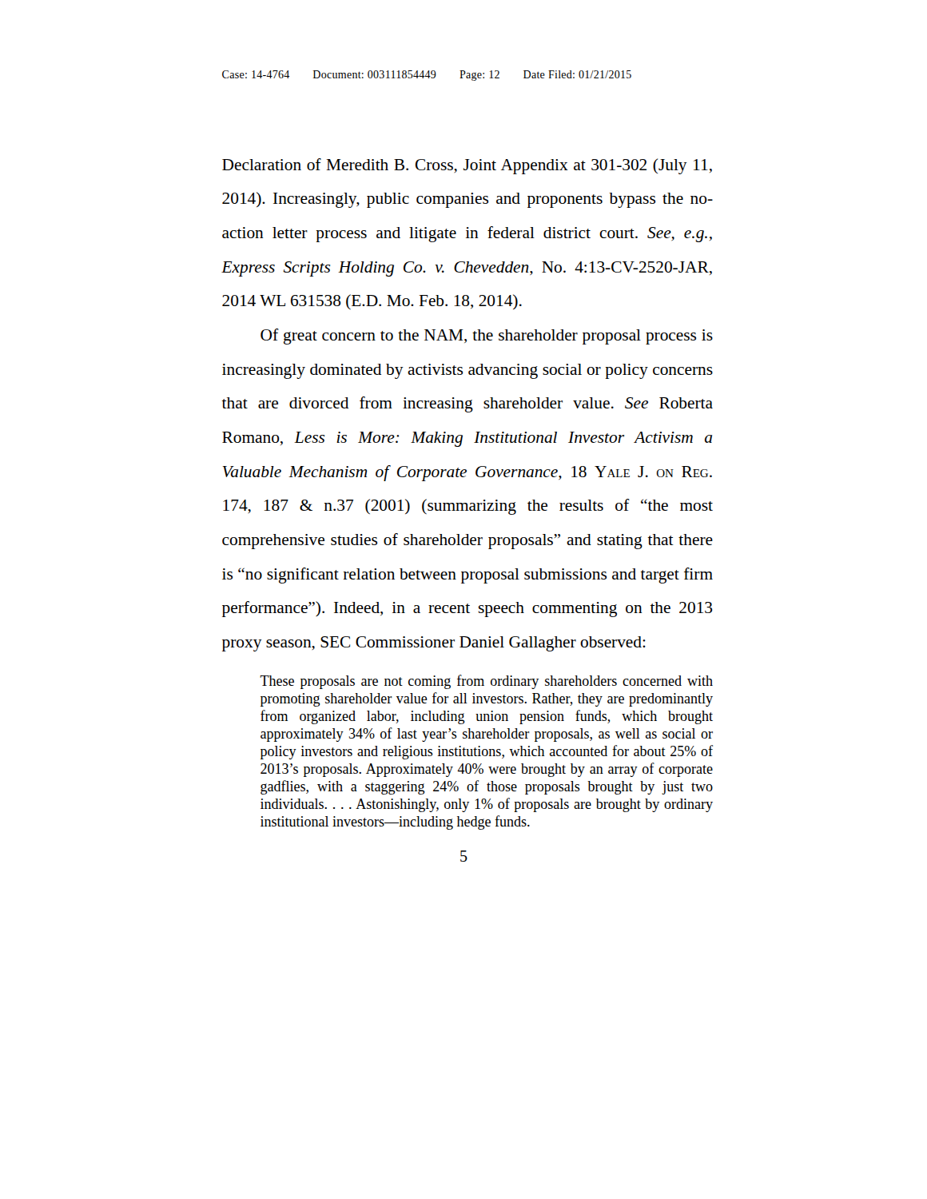Case: 14-4764 Document: 003111854449 Page: 12 Date Filed: 01/21/2015
Declaration of Meredith B. Cross, Joint Appendix at 301-302 (July 11, 2014). Increasingly, public companies and proponents bypass the no-action letter process and litigate in federal district court. See, e.g., Express Scripts Holding Co. v. Chevedden, No. 4:13-CV-2520-JAR, 2014 WL 631538 (E.D. Mo. Feb. 18, 2014).
Of great concern to the NAM, the shareholder proposal process is increasingly dominated by activists advancing social or policy concerns that are divorced from increasing shareholder value. See Roberta Romano, Less is More: Making Institutional Investor Activism a Valuable Mechanism of Corporate Governance, 18 Yale J. on Reg. 174, 187 & n.37 (2001) (summarizing the results of “the most comprehensive studies of shareholder proposals” and stating that there is “no significant relation between proposal submissions and target firm performance”). Indeed, in a recent speech commenting on the 2013 proxy season, SEC Commissioner Daniel Gallagher observed:
These proposals are not coming from ordinary shareholders concerned with promoting shareholder value for all investors. Rather, they are predominantly from organized labor, including union pension funds, which brought approximately 34% of last year’s shareholder proposals, as well as social or policy investors and religious institutions, which accounted for about 25% of 2013’s proposals. Approximately 40% were brought by an array of corporate gadflies, with a staggering 24% of those proposals brought by just two individuals. . . . Astonishingly, only 1% of proposals are brought by ordinary institutional investors—including hedge funds.
5